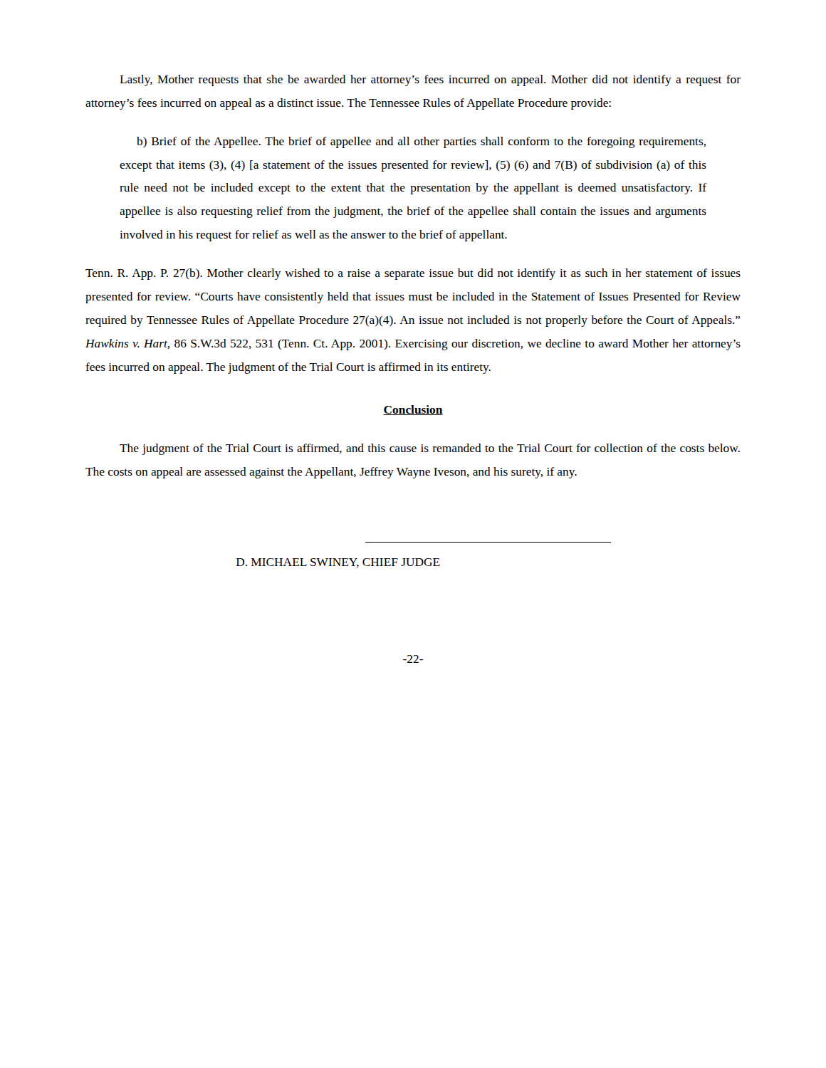Lastly, Mother requests that she be awarded her attorney’s fees incurred on appeal. Mother did not identify a request for attorney’s fees incurred on appeal as a distinct issue. The Tennessee Rules of Appellate Procedure provide:
b) Brief of the Appellee. The brief of appellee and all other parties shall conform to the foregoing requirements, except that items (3), (4) [a statement of the issues presented for review], (5) (6) and 7(B) of subdivision (a) of this rule need not be included except to the extent that the presentation by the appellant is deemed unsatisfactory. If appellee is also requesting relief from the judgment, the brief of the appellee shall contain the issues and arguments involved in his request for relief as well as the answer to the brief of appellant.
Tenn. R. App. P. 27(b). Mother clearly wished to a raise a separate issue but did not identify it as such in her statement of issues presented for review. “Courts have consistently held that issues must be included in the Statement of Issues Presented for Review required by Tennessee Rules of Appellate Procedure 27(a)(4). An issue not included is not properly before the Court of Appeals.” Hawkins v. Hart, 86 S.W.3d 522, 531 (Tenn. Ct. App. 2001). Exercising our discretion, we decline to award Mother her attorney’s fees incurred on appeal. The judgment of the Trial Court is affirmed in its entirety.
Conclusion
The judgment of the Trial Court is affirmed, and this cause is remanded to the Trial Court for collection of the costs below. The costs on appeal are assessed against the Appellant, Jeffrey Wayne Iveson, and his surety, if any.
D. MICHAEL SWINEY, CHIEF JUDGE
-22-